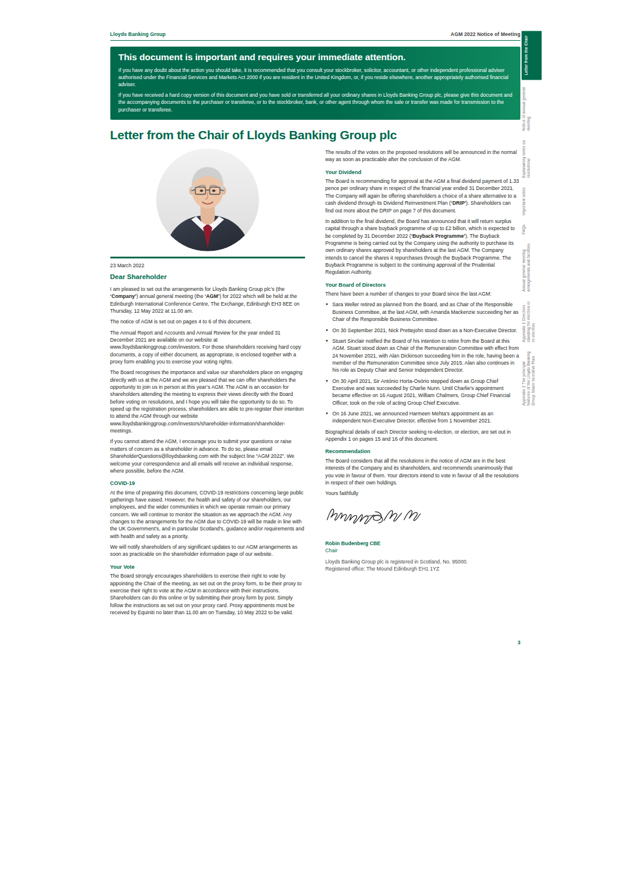Lloyds Banking Group
AGM 2022 Notice of Meeting
Letter from the Chair
Notice of annual general
meeting
Explanatory notes on
resolutions
Important notes
FAQs
Annual general meeting
arrangements and facilities
Appendix 1 Directors
standing for election or
re-election
Appendix 2 The principal
features of the Lloyds Banking
Group Share Incentive Plan
This document is important and requires your immediate attention.
If you have any doubt about the action you should take, it is recommended that you consult your stockbroker, solicitor, accountant, or other independent professional adviser authorised under the Financial Services and Markets Act 2000 if you are resident in the United Kingdom, or, if you reside elsewhere, another appropriately authorised financial adviser.
If you have received a hard copy version of this document and you have sold or transferred all your ordinary shares in Lloyds Banking Group plc, please give this document and the accompanying documents to the purchaser or transferee, or to the stockbroker, bank, or other agent through whom the sale or transfer was made for transmission to the purchaser or transferee.
Letter from the Chair of Lloyds Banking Group plc
23 March 2022
Dear Shareholder
I am pleased to set out the arrangements for Lloyds Banking Group plc’s (the ‘Company’) annual general meeting (the ‘AGM’) for 2022 which will be held at the Edinburgh International Conference Centre, The Exchange, Edinburgh EH3 8EE on Thursday, 12 May 2022 at 11.00 am.
The notice of AGM is set out on pages 4 to 6 of this document.
The Annual Report and Accounts and Annual Review for the year ended 31 December 2021 are available on our website at www.lloydsbankinggroup.com/investors. For those shareholders receiving hard copy documents, a copy of either document, as appropriate, is enclosed together with a proxy form enabling you to exercise your voting rights.
The Board recognises the importance and value our shareholders place on engaging directly with us at the AGM and we are pleased that we can offer shareholders the opportunity to join us in person at this year’s AGM. The AGM is an occasion for shareholders attending the meeting to express their views directly with the Board before voting on resolutions, and I hope you will take the opportunity to do so. To speed up the registration process, shareholders are able to pre-register their intention to attend the AGM through our website www.lloydsbankinggroup.com/investors/shareholder-information/shareholder-meetings.
If you cannot attend the AGM, I encourage you to submit your questions or raise matters of concern as a shareholder in advance. To do so, please email ShareholderQuestions@lloydsbanking.com with the subject line “AGM 2022”. We welcome your correspondence and all emails will receive an individual response, where possible, before the AGM.
COVID-19
At the time of preparing this document, COVID-19 restrictions concerning large public gatherings have eased. However, the health and safety of our shareholders, our employees, and the wider communities in which we operate remain our primary concern. We will continue to monitor the situation as we approach the AGM. Any changes to the arrangements for the AGM due to COVID-19 will be made in line with the UK Government’s, and in particular Scotland’s, guidance and/or requirements and with health and safety as a priority.
We will notify shareholders of any significant updates to our AGM arrangements as soon as practicable on the shareholder information page of our website.
Your Vote
The Board strongly encourages shareholders to exercise their right to vote by appointing the Chair of the meeting, as set out on the proxy form, to be their proxy to exercise their right to vote at the AGM in accordance with their instructions. Shareholders can do this online or by submitting their proxy form by post. Simply follow the instructions as set out on your proxy card. Proxy appointments must be received by Equiniti no later than 11.00 am on Tuesday, 10 May 2022 to be valid.
The results of the votes on the proposed resolutions will be announced in the normal way as soon as practicable after the conclusion of the AGM.
Your Dividend
The Board is recommending for approval at the AGM a final dividend payment of 1.33 pence per ordinary share in respect of the financial year ended 31 December 2021. The Company will again be offering shareholders a choice of a share alternative to a cash dividend through its Dividend Reinvestment Plan (‘DRIP’). Shareholders can find out more about the DRIP on page 7 of this document.
In addition to the final dividend, the Board has announced that it will return surplus capital through a share buyback programme of up to £2 billion, which is expected to be completed by 31 December 2022 (‘Buyback Programme’). The Buyback Programme is being carried out by the Company using the authority to purchase its own ordinary shares approved by shareholders at the last AGM. The Company intends to cancel the shares it repurchases through the Buyback Programme. The Buyback Programme is subject to the continuing approval of the Prudential Regulation Authority.
Your Board of Directors
There have been a number of changes to your Board since the last AGM:
Sara Weller retired as planned from the Board, and as Chair of the Responsible Business Committee, at the last AGM, with Amanda Mackenzie succeeding her as Chair of the Responsible Business Committee.
On 30 September 2021, Nick Prettejohn stood down as a Non-Executive Director.
Stuart Sinclair notified the Board of his intention to retire from the Board at this AGM. Stuart stood down as Chair of the Remuneration Committee with effect from 24 November 2021, with Alan Dickinson succeeding him in the role, having been a member of the Remuneration Committee since July 2015. Alan also continues in his role as Deputy Chair and Senior Independent Director.
On 30 April 2021, Sir António Horta-Osório stepped down as Group Chief Executive and was succeeded by Charlie Nunn. Until Charlie’s appointment became effective on 16 August 2021, William Chalmers, Group Chief Financial Officer, took on the role of acting Group Chief Executive.
On 16 June 2021, we announced Harmeen Mehta’s appointment as an independent Non-Executive Director, effective from 1 November 2021.
Biographical details of each Director seeking re-election, or election, are set out in Appendix 1 on pages 15 and 16 of this document.
Recommendation
The Board considers that all the resolutions in the notice of AGM are in the best interests of the Company and its shareholders, and recommends unanimously that you vote in favour of them. Your directors intend to vote in favour of all the resolutions in respect of their own holdings.
Yours faithfully
Robin Budenberg CBE
Chair
Lloyds Banking Group plc is registered in Scotland, No. 95000.
Registered office: The Mound Edinburgh EH1 1YZ
3